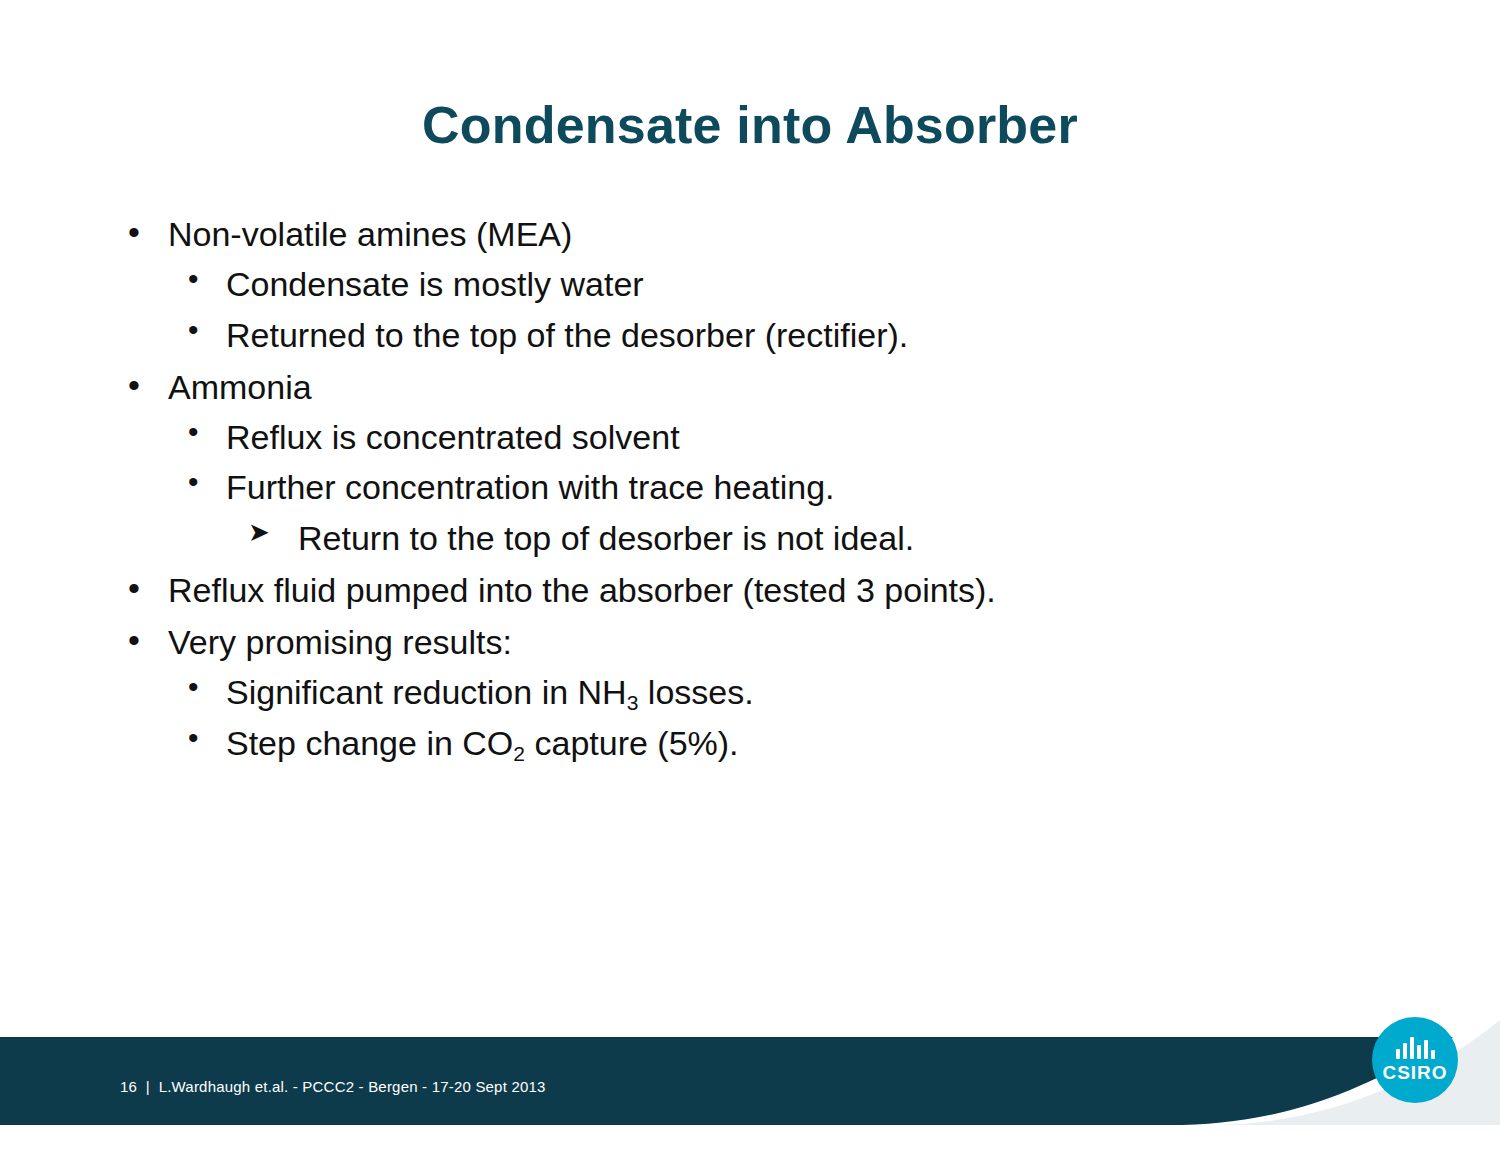Condensate into Absorber
Non-volatile amines (MEA)
Condensate is mostly water
Returned to the top of the desorber (rectifier).
Ammonia
Reflux is concentrated solvent
Further concentration with trace heating.
Return to the top of desorber is not ideal.
Reflux fluid pumped into the absorber (tested 3 points).
Very promising results:
Significant reduction in NH3 losses.
Step change in CO2 capture (5%).
16 | L.Wardhaugh et.al. - PCCC2 - Bergen - 17-20 Sept 2013
CSIRO